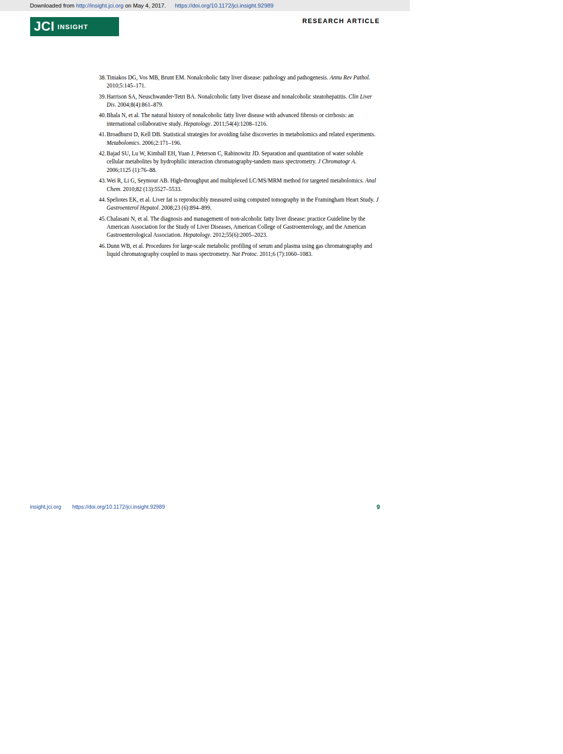Downloaded from http://insight.jci.org on May 4, 2017. https://doi.org/10.1172/jci.insight.92989
JCI insight
RESEARCH ARTICLE
38 Tiniakos DG, Vos MB, Brunt EM. Nonalcoholic fatty liver disease: pathology and pathogenesis. Annu Rev Pathol. 2010;5:145–171.
39 Harrison SA, Neuschwander-Tetri BA. Nonalcoholic fatty liver disease and nonalcoholic steatohepatitis. Clin Liver Dis. 2004;8(4):861–879.
40 Bhala N, et al. The natural history of nonalcoholic fatty liver disease with advanced fibrosis or cirrhosis: an international collaborative study. Hepatology. 2011;54(4):1208–1216.
41 Broadhurst D, Kell DB. Statistical strategies for avoiding false discoveries in metabolomics and related experiments. Metabolomics. 2006;2:171–196.
42 Bajad SU, Lu W, Kimball EH, Yuan J, Peterson C, Rabinowitz JD. Separation and quantitation of water soluble cellular metabolites by hydrophilic interaction chromatography-tandem mass spectrometry. J Chromatogr A. 2006;1125 (1):76–88.
43 Wei R, Li G, Seymour AB. High-throughput and multiplexed LC/MS/MRM method for targeted metabolomics. Anal Chem. 2010;82 (13):5527–5533.
44 Speliotes EK, et al. Liver fat is reproducibly measured using computed tomography in the Framingham Heart Study. J Gastroenterol Hepatol. 2008;23 (6):894–899.
45 Chalasani N, et al. The diagnosis and management of non-alcoholic fatty liver disease: practice Guideline by the American Association for the Study of Liver Diseases, American College of Gastroenterology, and the American Gastroenterological Association. Hepatology. 2012;55(6):2005–2023.
46 Dunn WB, et al. Procedures for large-scale metabolic profiling of serum and plasma using gas chromatography and liquid chromatography coupled to mass spectrometry. Nat Protoc. 2011;6 (7):1060–1083.
insight.jci.org https://doi.org/10.1172/jci.insight.92989
9